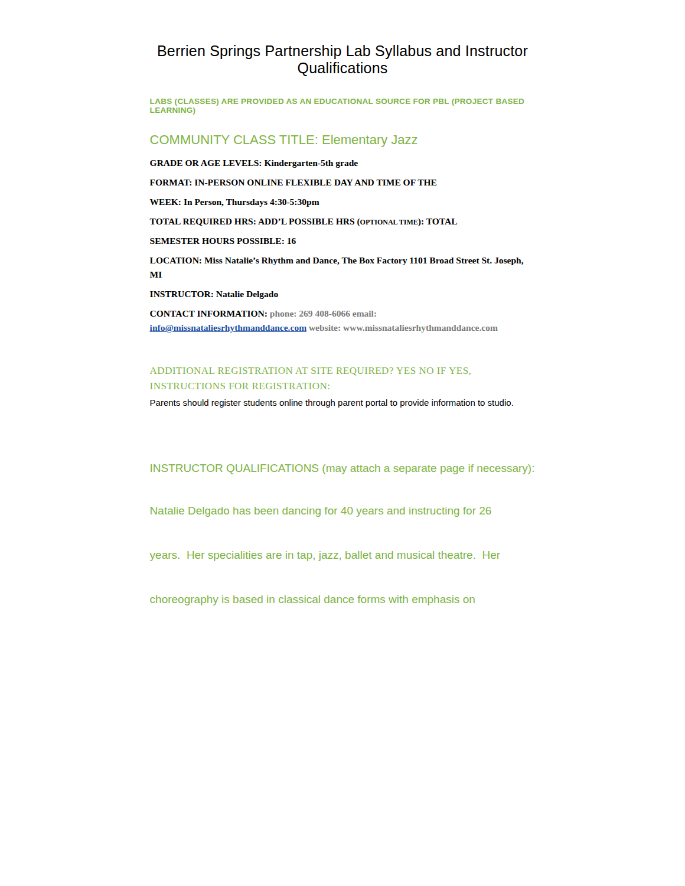Berrien Springs Partnership Lab Syllabus and Instructor Qualifications
Labs (classes) are provided as an educational source for PBL (Project Based Learning)
COMMUNITY CLASS TITLE: Elementary Jazz
GRADE OR AGE LEVELS: Kindergarten-5th grade
FORMAT: IN-PERSON ONLINE FLEXIBLE DAY AND TIME OF THE
WEEK: In Person, Thursdays 4:30-5:30pm
TOTAL REQUIRED HRS: ADD’L POSSIBLE HRS (OPTIONAL TIME): TOTAL
SEMESTER HOURS POSSIBLE: 16
LOCATION: Miss Natalie’s Rhythm and Dance, The Box Factory 1101 Broad Street St. Joseph, MI
INSTRUCTOR: Natalie Delgado
CONTACT INFORMATION: phone: 269 408-6066 email:
info@missnataliesrhythmanddance.com website: www.missnataliesrhythmanddance.com
Additional registration at site required? Yes No If yes, instructions for registration:
Parents should register students online through parent portal to provide information to studio.
INSTRUCTOR QUALIFICATIONS (may attach a separate page if necessary):
Natalie Delgado has been dancing for 40 years and instructing for 26
years. Her specialities are in tap, jazz, ballet and musical theatre. Her
choreography is based in classical dance forms with emphasis on